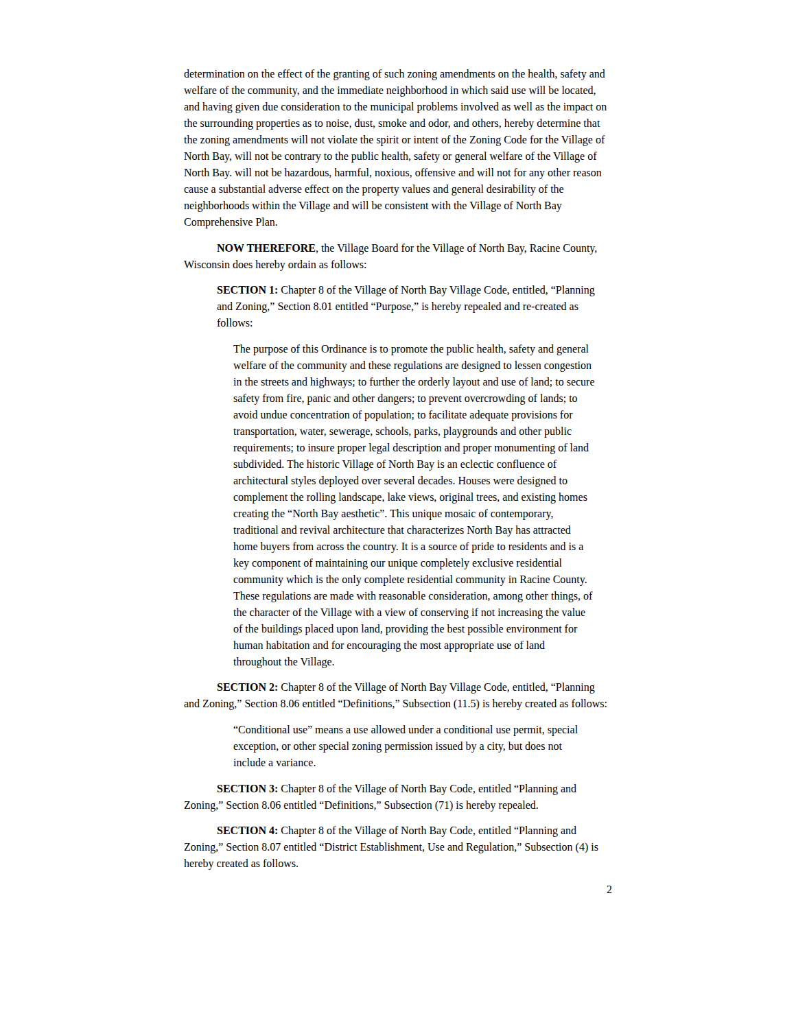determination on the effect of the granting of such zoning amendments on the health, safety and welfare of the community, and the immediate neighborhood in which said use will be located, and having given due consideration to the municipal problems involved as well as the impact on the surrounding properties as to noise, dust, smoke and odor, and others, hereby determine that the zoning amendments will not violate the spirit or intent of the Zoning Code for the Village of North Bay, will not be contrary to the public health, safety or general welfare of the Village of North Bay. will not be hazardous, harmful, noxious, offensive and will not for any other reason cause a substantial adverse effect on the property values and general desirability of the neighborhoods within the Village and will be consistent with the Village of North Bay Comprehensive Plan.
NOW THEREFORE, the Village Board for the Village of North Bay, Racine County, Wisconsin does hereby ordain as follows:
SECTION 1: Chapter 8 of the Village of North Bay Village Code, entitled, “Planning and Zoning,” Section 8.01 entitled “Purpose,” is hereby repealed and re-created as follows:
The purpose of this Ordinance is to promote the public health, safety and general welfare of the community and these regulations are designed to lessen congestion in the streets and highways; to further the orderly layout and use of land; to secure safety from fire, panic and other dangers; to prevent overcrowding of lands; to avoid undue concentration of population; to facilitate adequate provisions for transportation, water, sewerage, schools, parks, playgrounds and other public requirements; to insure proper legal description and proper monumenting of land subdivided. The historic Village of North Bay is an eclectic confluence of architectural styles deployed over several decades. Houses were designed to complement the rolling landscape, lake views, original trees, and existing homes creating the “North Bay aesthetic”. This unique mosaic of contemporary, traditional and revival architecture that characterizes North Bay has attracted home buyers from across the country. It is a source of pride to residents and is a key component of maintaining our unique completely exclusive residential community which is the only complete residential community in Racine County. These regulations are made with reasonable consideration, among other things, of the character of the Village with a view of conserving if not increasing the value of the buildings placed upon land, providing the best possible environment for human habitation and for encouraging the most appropriate use of land throughout the Village.
SECTION 2: Chapter 8 of the Village of North Bay Village Code, entitled, “Planning and Zoning,” Section 8.06 entitled “Definitions,” Subsection (11.5) is hereby created as follows:
“Conditional use” means a use allowed under a conditional use permit, special exception, or other special zoning permission issued by a city, but does not include a variance.
SECTION 3: Chapter 8 of the Village of North Bay Code, entitled “Planning and Zoning,” Section 8.06 entitled “Definitions,” Subsection (71) is hereby repealed.
SECTION 4: Chapter 8 of the Village of North Bay Code, entitled “Planning and Zoning,” Section 8.07 entitled “District Establishment, Use and Regulation,” Subsection (4) is hereby created as follows.
2